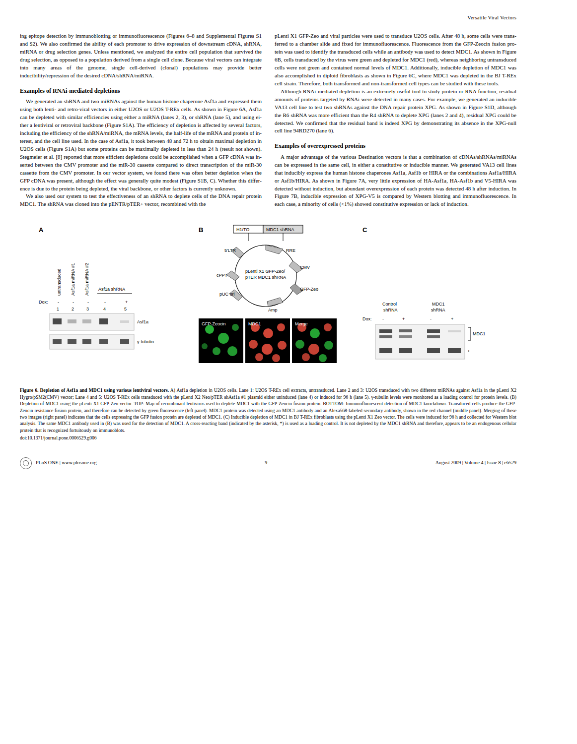Versatile Viral Vectors
ing epitope detection by immunoblotting or immunofluorescence (Figures 6–8 and Supplemental Figures S1 and S2). We also confirmed the ability of each promoter to drive expression of downstream cDNA, shRNA, miRNA or drug selection genes. Unless mentioned, we analyzed the entire cell population that survived the drug selection, as opposed to a population derived from a single cell clone. Because viral vectors can integrate into many areas of the genome, single cell-derived (clonal) populations may provide better inducibility/repression of the desired cDNA/shRNA/miRNA.
Examples of RNAi-mediated depletions
We generated an shRNA and two miRNAs against the human histone chaperone Asf1a and expressed them using both lenti- and retro-viral vectors in either U2OS or U2OS T-REx cells. As shown in Figure 6A, Asf1a can be depleted with similar efficiencies using either a miRNA (lanes 2, 3), or shRNA (lane 5), and using either a lentiviral or retroviral backbone (Figure S1A). The efficiency of depletion is affected by several factors, including the efficiency of the shRNA/miRNA, the mRNA levels, the half-life of the mRNA and protein of interest, and the cell line used. In the case of Asf1a, it took between 48 and 72 h to obtain maximal depletion in U2OS cells (Figure S1A) but some proteins can be maximally depleted in less than 24 h (result not shown). Stegmeier et al. [8] reported that more efficient depletions could be accomplished when a GFP cDNA was inserted between the CMV promoter and the miR-30 cassette compared to direct transcription of the miR-30 cassette from the CMV promoter. In our vector system, we found there was often better depletion when the GFP cDNA was present, although the effect was generally quite modest (Figure S1B, C). Whether this difference is due to the protein being depleted, the viral backbone, or other factors is currently unknown.
We also used our system to test the effectiveness of an shRNA to deplete cells of the DNA repair protein MDC1. The shRNA was cloned into the pENTR/pTER+ vector, recombined with the
pLenti X1 GFP-Zeo and viral particles were used to transduce U2OS cells. After 48 h, some cells were transferred to a chamber slide and fixed for immunofluorescence. Fluorescence from the GFP-Zeocin fusion protein was used to identify the transduced cells while an antibody was used to detect MDC1. As shown in Figure 6B, cells transduced by the virus were green and depleted for MDC1 (red), whereas neighboring untransduced cells were not green and contained normal levels of MDC1. Additionally, inducible depletion of MDC1 was also accomplished in diploid fibroblasts as shown in Figure 6C, where MDC1 was depleted in the BJ T-REx cell strain. Therefore, both transformed and non-transformed cell types can be studied with these tools.
Although RNAi-mediated depletion is an extremely useful tool to study protein or RNA function, residual amounts of proteins targeted by RNAi were detected in many cases. For example, we generated an inducible VA13 cell line to test two shRNAs against the DNA repair protein XPG. As shown in Figure S1D, although the R6 shRNA was more efficient than the R4 shRNA to deplete XPG (lanes 2 and 4), residual XPG could be detected. We confirmed that the residual band is indeed XPG by demonstrating its absence in the XPG-null cell line 94RD270 (lane 6).
Examples of overexpressed proteins
A major advantage of the various Destination vectors is that a combination of cDNAs/shRNAs/miRNAs can be expressed in the same cell, in either a constitutive or inducible manner. We generated VA13 cell lines that inducibly express the human histone chaperones Asf1a, Asf1b or HIRA or the combinations Asf1a/HIRA or Asf1b/HIRA. As shown in Figure 7A, very little expression of HA-Asf1a, HA-Asf1b and V5-HIRA was detected without induction, but abundant overexpression of each protein was detected 48 h after induction. In Figure 7B, inducible expression of XPG-V5 is compared by Western blotting and immunofluorescence. In each case, a minority of cells (<1%) showed constitutive expression or lack of induction.
A untransduced Asf1a miRNA #1 Asf1a miRNA #2 Asf1a shRNA Dox: - - - - + 1 2 3 4 5 Asf1a γ-tubulin B H1/TO MDC1 shRNA pLenti X1 GFP-Zeo/ pTER MDC1 shRNA RRE CMV GFP-Zeo Amp pUC ori cPPT 5'LTR GFP-Zeocin MDC1 Merge C Control shRNA MDC1 shRNA Dox: - + - + MDC1 *
Figure 6. Depletion of Asf1a and MDC1 using various lentiviral vectors. A) Asf1a depletion in U2OS cells. Lane 1: U2OS T-REx cell extracts, untransduced. Lane 2 and 3: U2OS transduced with two different miRNAs against Asf1a in the pLenti X2 Hygro/pSM2(CMV) vector; Lane 4 and 5: U2OS T-REx cells transduced with the pLenti X2 Neo/pTER shAsf1a #1 plasmid either uninduced (lane 4) or induced for 96 h (lane 5). γ-tubulin levels were monitored as a loading control for protein levels. (B) Depletion of MDC1 using the pLenti X1 GFP-Zeo vector. TOP: Map of recombinant lentivirus used to deplete MDC1 with the GFP-Zeocin fusion protein. BOTTOM: Immunofluorescent detection of MDC1 knockdown. Transduced cells produce the GFP-Zeocin resistance fusion protein, and therefore can be detected by green fluorescence (left panel). MDC1 protein was detected using an MDC1 antibody and an Alexa568-labeled secondary antibody, shown in the red channel (middle panel). Merging of these two images (right panel) indicates that the cells expressing the GFP fusion protein are depleted of MDC1. (C) Inducible depletion of MDC1 in BJ T-REx fibroblasts using the pLenti X1 Zeo vector. The cells were induced for 96 h and collected for Western blot analysis. The same MDC1 antibody used in (B) was used for the detection of MDC1. A cross-reacting band (indicated by the asterisk, *) is used as a loading control. It is not depleted by the MDC1 shRNA and therefore, appears to be an endogenous cellular protein that is recognized fortuitously on immunoblots.
doi:10.1371/journal.pone.0006529.g006
PLoS ONE | www.plosone.org
9
August 2009 | Volume 4 | Issue 8 | e6529